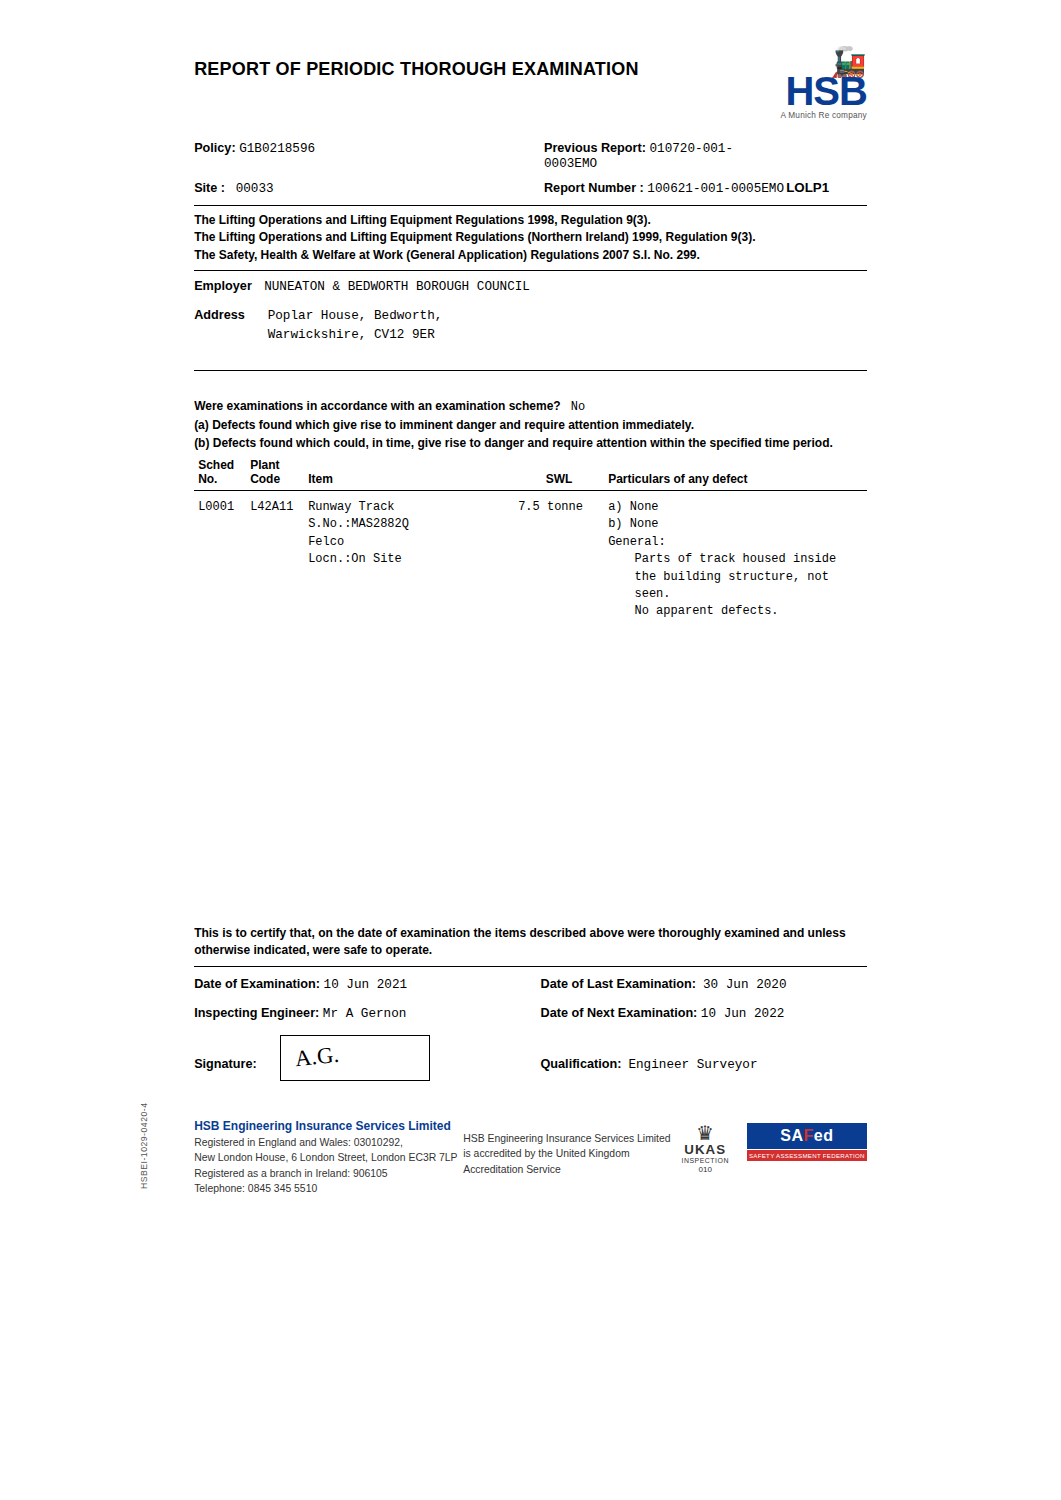REPORT OF PERIODIC THOROUGH EXAMINATION
🚂
HSB
A Munich Re company
Policy: G1B0218596
Previous Report: 010720-001-0003EMO
Site : 00033
Report Number : 100621-001-0005EMO
LOLP1
The Lifting Operations and Lifting Equipment Regulations 1998, Regulation 9(3).
The Lifting Operations and Lifting Equipment Regulations (Northern Ireland) 1999, Regulation 9(3).
The Safety, Health & Welfare at Work (General Application) Regulations 2007 S.I. No. 299.
Employer NUNEATON & BEDWORTH BOROUGH COUNCIL
Address Poplar House, Bedworth,
Warwickshire, CV12 9ER
Were examinations in accordance with an examination scheme? No
(a) Defects found which give rise to imminent danger and require attention immediately.
(b) Defects found which could, in time, give rise to danger and require attention within the specified time period.
| Sched No. | Plant Code | Item | SWL | Particulars of any defect |
| --- | --- | --- | --- | --- |
| L0001 | L42A11 | Runway Track S.No.:MAS2882Q Felco Locn.:On Site | 7.5 tonne | a) None b) None General: Parts of track housed inside the building structure, not seen. No apparent defects. |
This is to certify that, on the date of examination the items described above were thoroughly examined and unless otherwise indicated, were safe to operate.
Date of Examination: 10 Jun 2021
Inspecting Engineer: Mr A Gernon
Date of Last Examination: 30 Jun 2020
Date of Next Examination: 10 Jun 2022
Signature:
A.G.
Qualification: Engineer Surveyor
HSB Engineering Insurance Services Limited
Registered in England and Wales: 03010292,
New London House, 6 London Street, London EC3R 7LP
Registered as a branch in Ireland: 906105
Telephone: 0845 345 5510
HSB Engineering Insurance Services Limited
is accredited by the United Kingdom
Accreditation Service
♛
UKAS
INSPECTION
010
SAFed
SAFETY ASSESSMENT FEDERATION
HSBEI-1029-0420-4